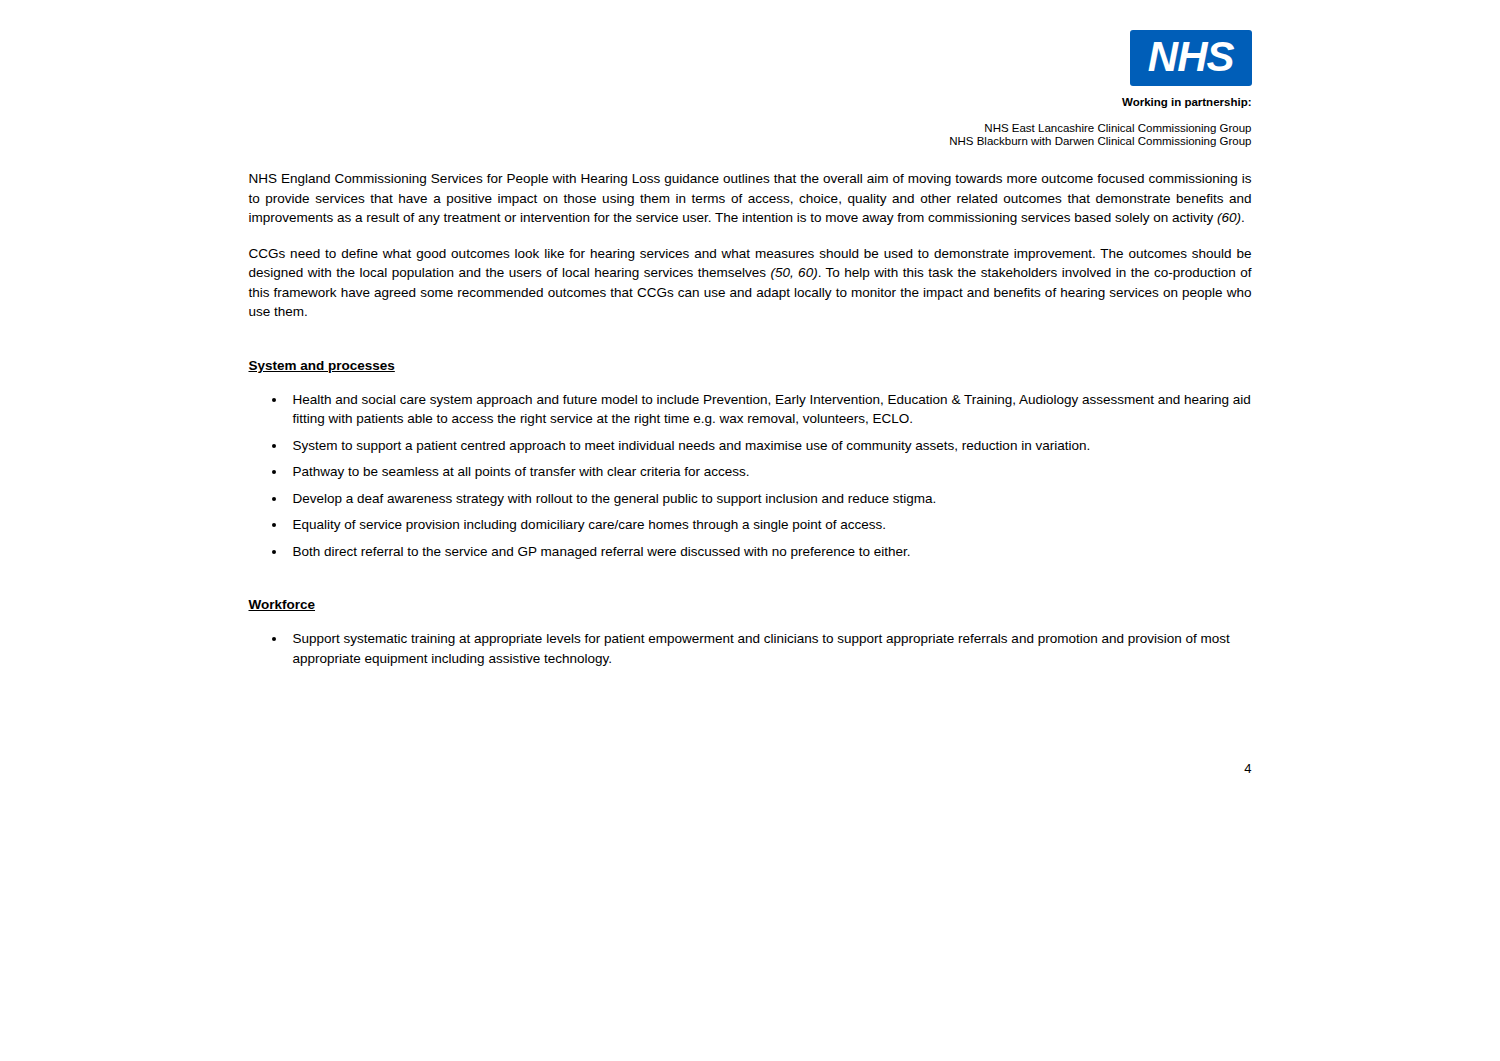NHS
Working in partnership:
NHS East Lancashire Clinical Commissioning Group
NHS Blackburn with Darwen Clinical Commissioning Group
NHS England Commissioning Services for People with Hearing Loss guidance outlines that the overall aim of moving towards more outcome focused commissioning is to provide services that have a positive impact on those using them in terms of access, choice, quality and other related outcomes that demonstrate benefits and improvements as a result of any treatment or intervention for the service user. The intention is to move away from commissioning services based solely on activity (60).
CCGs need to define what good outcomes look like for hearing services and what measures should be used to demonstrate improvement. The outcomes should be designed with the local population and the users of local hearing services themselves (50, 60). To help with this task the stakeholders involved in the co-production of this framework have agreed some recommended outcomes that CCGs can use and adapt locally to monitor the impact and benefits of hearing services on people who use them.
System and processes
Health and social care system approach and future model to include Prevention, Early Intervention, Education & Training, Audiology assessment and hearing aid fitting with patients able to access the right service at the right time e.g. wax removal, volunteers, ECLO.
System to support a patient centred approach to meet individual needs and maximise use of community assets, reduction in variation.
Pathway to be seamless at all points of transfer with clear criteria for access.
Develop a deaf awareness strategy with rollout to the general public to support inclusion and reduce stigma.
Equality of service provision including domiciliary care/care homes through a single point of access.
Both direct referral to the service and GP managed referral were discussed with no preference to either.
Workforce
Support systematic training at appropriate levels for patient empowerment and clinicians to support appropriate referrals and promotion and provision of most appropriate equipment including assistive technology.
4